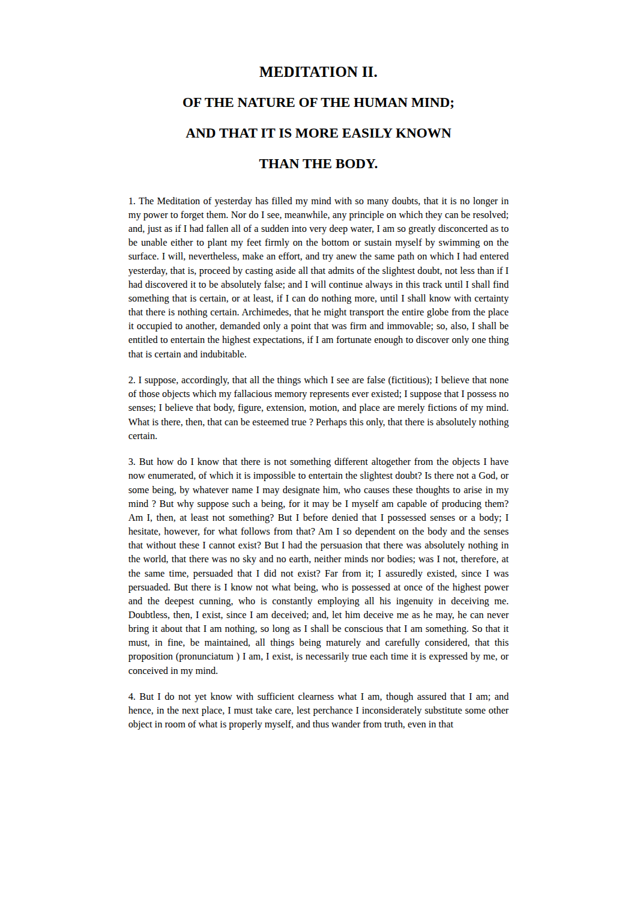MEDITATION II.
OF THE NATURE OF THE HUMAN MIND;
AND THAT IT IS MORE EASILY KNOWN
THAN THE BODY.
1. The Meditation of yesterday has filled my mind with so many doubts, that it is no longer in my power to forget them. Nor do I see, meanwhile, any principle on which they can be resolved; and, just as if I had fallen all of a sudden into very deep water, I am so greatly disconcerted as to be unable either to plant my feet firmly on the bottom or sustain myself by swimming on the surface. I will, nevertheless, make an effort, and try anew the same path on which I had entered yesterday, that is, proceed by casting aside all that admits of the slightest doubt, not less than if I had discovered it to be absolutely false; and I will continue always in this track until I shall find something that is certain, or at least, if I can do nothing more, until I shall know with certainty that there is nothing certain. Archimedes, that he might transport the entire globe from the place it occupied to another, demanded only a point that was firm and immovable; so, also, I shall be entitled to entertain the highest expectations, if I am fortunate enough to discover only one thing that is certain and indubitable.
2. I suppose, accordingly, that all the things which I see are false (fictitious); I believe that none of those objects which my fallacious memory represents ever existed; I suppose that I possess no senses; I believe that body, figure, extension, motion, and place are merely fictions of my mind. What is there, then, that can be esteemed true ? Perhaps this only, that there is absolutely nothing certain.
3. But how do I know that there is not something different altogether from the objects I have now enumerated, of which it is impossible to entertain the slightest doubt? Is there not a God, or some being, by whatever name I may designate him, who causes these thoughts to arise in my mind ? But why suppose such a being, for it may be I myself am capable of producing them? Am I, then, at least not something? But I before denied that I possessed senses or a body; I hesitate, however, for what follows from that? Am I so dependent on the body and the senses that without these I cannot exist? But I had the persuasion that there was absolutely nothing in the world, that there was no sky and no earth, neither minds nor bodies; was I not, therefore, at the same time, persuaded that I did not exist? Far from it; I assuredly existed, since I was persuaded. But there is I know not what being, who is possessed at once of the highest power and the deepest cunning, who is constantly employing all his ingenuity in deceiving me. Doubtless, then, I exist, since I am deceived; and, let him deceive me as he may, he can never bring it about that I am nothing, so long as I shall be conscious that I am something. So that it must, in fine, be maintained, all things being maturely and carefully considered, that this proposition (pronunciatum ) I am, I exist, is necessarily true each time it is expressed by me, or conceived in my mind.
4. But I do not yet know with sufficient clearness what I am, though assured that I am; and hence, in the next place, I must take care, lest perchance I inconsiderately substitute some other object in room of what is properly myself, and thus wander from truth, even in that